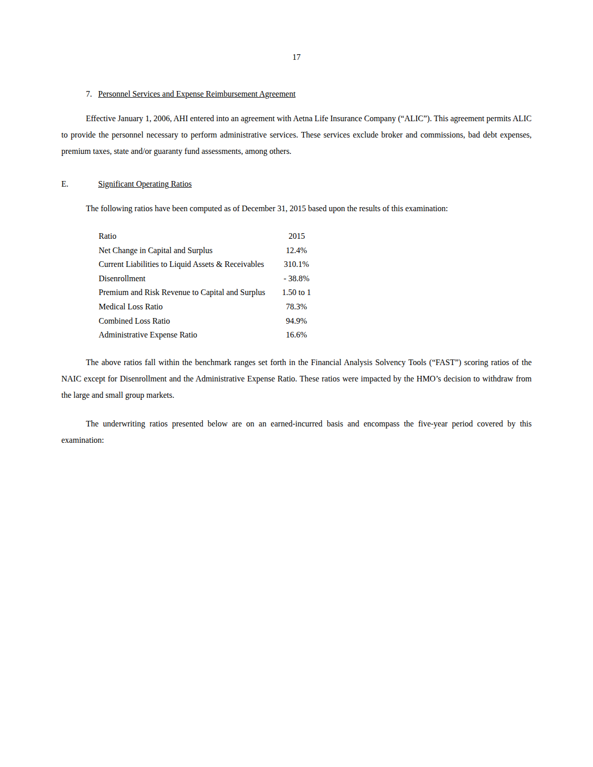17
7. Personnel Services and Expense Reimbursement Agreement
Effective January 1, 2006, AHI entered into an agreement with Aetna Life Insurance Company (“ALIC”). This agreement permits ALIC to provide the personnel necessary to perform administrative services. These services exclude broker and commissions, bad debt expenses, premium taxes, state and/or guaranty fund assessments, among others.
E. Significant Operating Ratios
The following ratios have been computed as of December 31, 2015 based upon the results of this examination:
| Ratio | 2015 |
| --- | --- |
| Net Change in Capital and Surplus | 12.4% |
| Current Liabilities to Liquid Assets & Receivables | 310.1% |
| Disenrollment | - 38.8% |
| Premium and Risk Revenue to Capital and Surplus | 1.50 to 1 |
| Medical Loss Ratio | 78.3% |
| Combined Loss Ratio | 94.9% |
| Administrative Expense Ratio | 16.6% |
The above ratios fall within the benchmark ranges set forth in the Financial Analysis Solvency Tools (“FAST”) scoring ratios of the NAIC except for Disenrollment and the Administrative Expense Ratio. These ratios were impacted by the HMO’s decision to withdraw from the large and small group markets.
The underwriting ratios presented below are on an earned-incurred basis and encompass the five-year period covered by this examination: